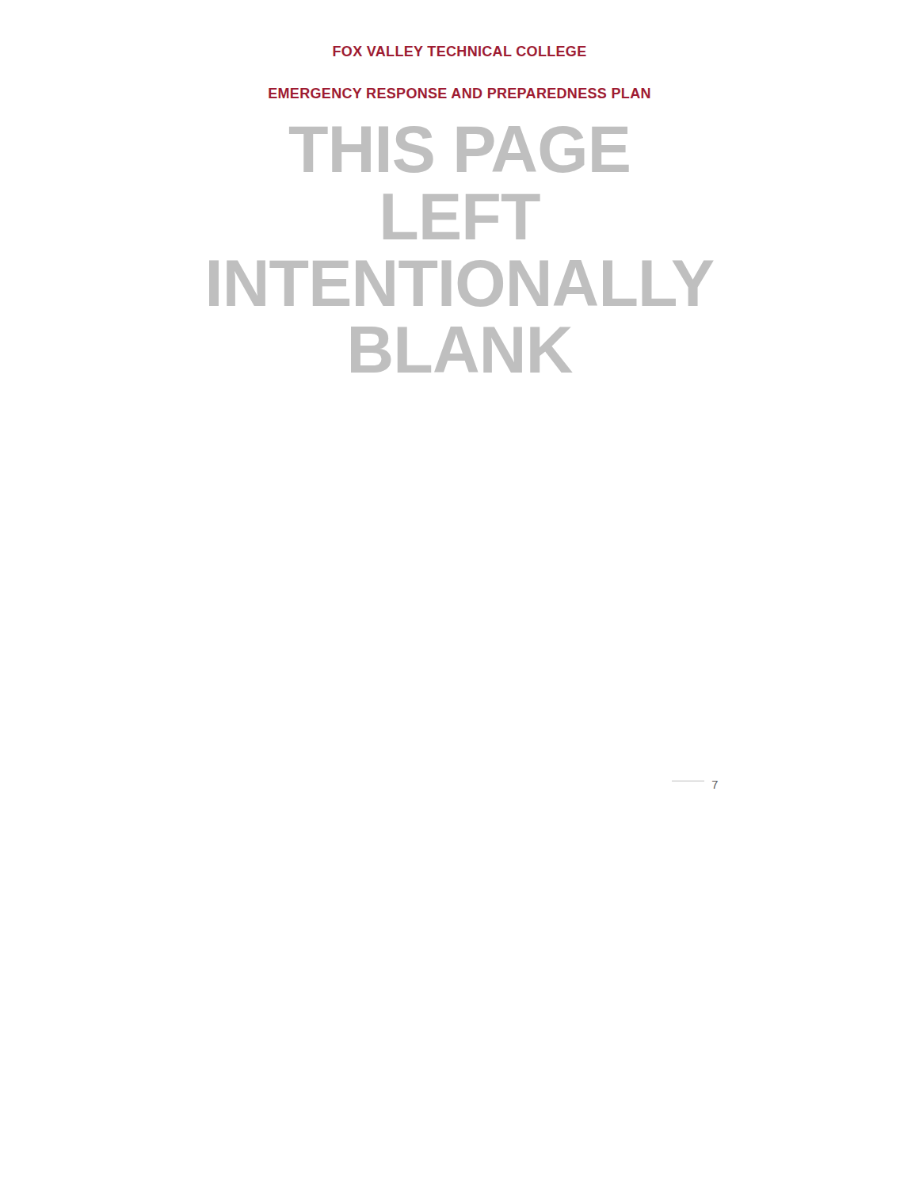FOX VALLEY TECHNICAL COLLEGE
EMERGENCY RESPONSE AND PREPAREDNESS PLAN
This page left intentionally blank
7